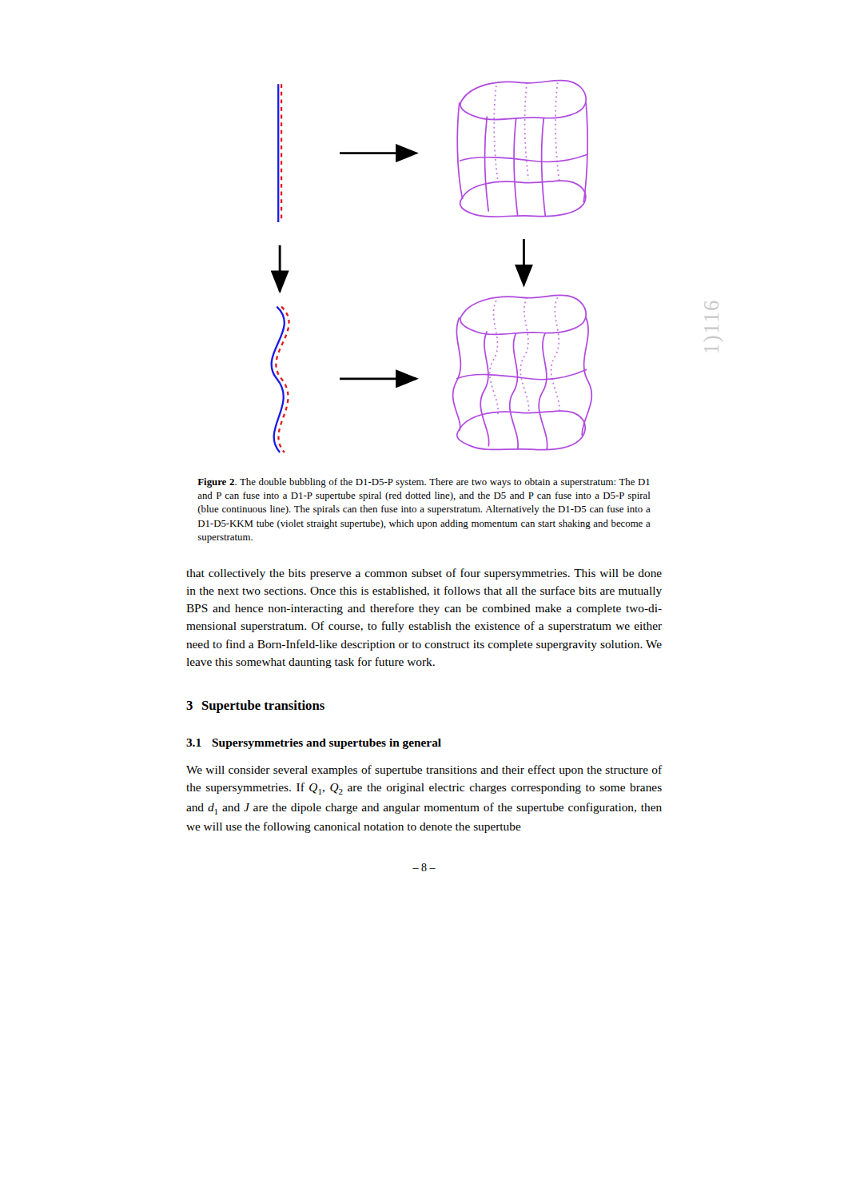1)116
Figure 2. The double bubbling of the D1-D5-P system. There are two ways to obtain a superstratum: The D1 and P can fuse into a D1-P supertube spiral (red dotted line), and the D5 and P can fuse into a D5-P spiral (blue continuous line). The spirals can then fuse into a superstratum. Alternatively the D1-D5 can fuse into a D1-D5-KKM tube (violet straight supertube), which upon adding momentum can start shaking and become a superstratum.
that collectively the bits preserve a common subset of four supersymmetries. This will be done in the next two sections. Once this is established, it follows that all the surface bits are mutually BPS and hence non-interacting and therefore they can be combined make a complete two-dimensional superstratum. Of course, to fully establish the existence of a superstratum we either need to find a Born-Infeld-like description or to construct its complete supergravity solution. We leave this somewhat daunting task for future work.
3 Supertube transitions
3.1 Supersymmetries and supertubes in general
We will consider several examples of supertube transitions and their effect upon the structure of the supersymmetries. If Q1, Q2 are the original electric charges corresponding to some branes and d1 and J are the dipole charge and angular momentum of the supertube configuration, then we will use the following canonical notation to denote the supertube
– 8 –